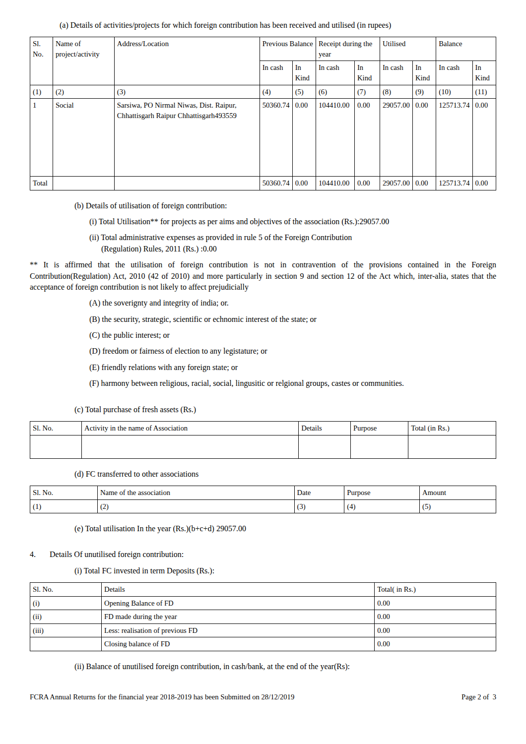(a) Details of activities/projects for which foreign contribution has been received and utilised (in rupees)
| Sl. No. | Name of project/activity | Address/Location | Previous Balance | Receipt during the year | Utilised | Balance |
| In cash | In Kind | In cash | In Kind | In cash | In Kind | In cash | In Kind |
| (1) | (2) | (3) | (4) | (5) | (6) | (7) | (8) | (9) | (10) | (11) |
| 1 | Social | Sarsiwa, PO Nirmal Niwas, Dist. Raipur, Chhattisgarh Raipur Chhattisgarh493559 | 50360.74 | 0.00 | 104410.00 | 0.00 | 29057.00 | 0.00 | 125713.74 | 0.00 |
| Total | | | 50360.74 | 0.00 | 104410.00 | 0.00 | 29057.00 | 0.00 | 125713.74 | 0.00 |
(b) Details of utilisation of foreign contribution:
(i) Total Utilisation** for projects as per aims and objectives of the association (Rs.):29057.00
(ii) Total administrative expenses as provided in rule 5 of the Foreign Contribution
(Regulation) Rules, 2011 (Rs.) :0.00
** It is affirmed that the utilisation of foreign contribution is not in contravention of the provisions contained in the Foreign Contribution(Regulation) Act, 2010 (42 of 2010) and more particularly in section 9 and section 12 of the Act which, inter-alia, states that the acceptance of foreign contribution is not likely to affect prejudicially
(A) the soverignty and integrity of india; or.
(B) the security, strategic, scientific or echnomic interest of the state; or
(C) the public interest; or
(D) freedom or fairness of election to any legistature; or
(E) friendly relations with any foreign state; or
(F) harmony between religious, racial, social, lingusitic or relgional groups, castes or communities.
(c) Total purchase of fresh assets (Rs.)
| Sl. No. | Activity in the name of Association | Details | Purpose | Total (in Rs.) |
(d) FC transferred to other associations
| Sl. No. | Name of the association | Date | Purpose | Amount |
| (1) | (2) | (3) | (4) | (5) |
(e) Total utilisation In the year (Rs.)(b+c+d) 29057.00
4. Details Of unutilised foreign contribution:
(i) Total FC invested in term Deposits (Rs.):
| Sl. No. | Details | Total( in Rs.) |
| (i) | Opening Balance of FD | 0.00 |
| (ii) | FD made during the year | 0.00 |
| (iii) | Less: realisation of previous FD | 0.00 |
| | Closing balance of FD | 0.00 |
(ii) Balance of unutilised foreign contribution, in cash/bank, at the end of the year(Rs):
FCRA Annual Returns for the financial year 2018-2019 has been Submitted on 28/12/2019 Page 2 of 3